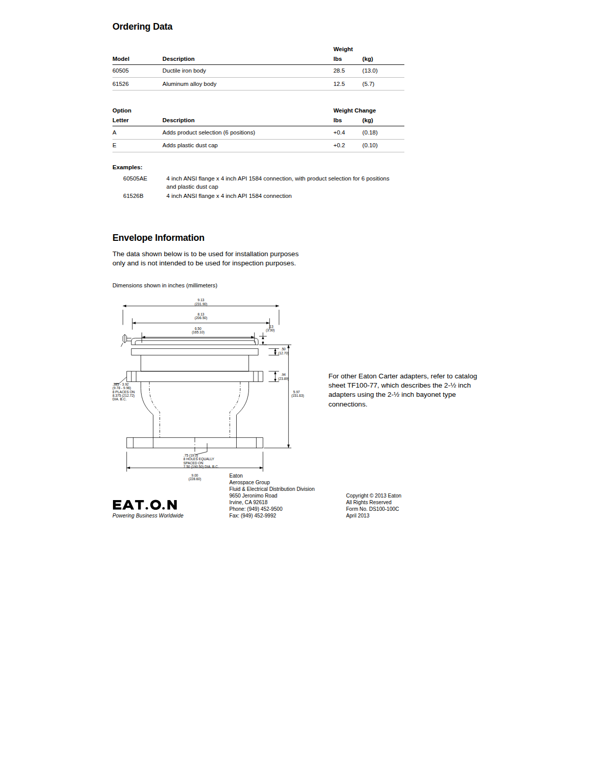Ordering Data
| | | Weight |
| --- | --- | --- |
| Model | Description | lbs | (kg) |
| 60505 | Ductile iron body | 28.5 | (13.0) |
| 61526 | Aluminum alloy body | 12.5 | (5.7) |
| Option | | Weight Change |
| --- | --- | --- |
| Letter | Description | lbs | (kg) |
| A | Adds product selection (6 positions) | +0.4 | (0.18) |
| E | Adds plastic dust cap | +0.2 | (0.10) |
Examples:
| 60505AE | 4 inch ANSI flange x 4 inch API 1584 connection, with product selection for 6 positions and plastic dust cap |
| 61526B | 4 inch ANSI flange x 4 inch API 1584 connection |
Envelope Information
The data shown below is to be used for installation purposes
only and is not intended to be used for inspection purposes.
Dimensions shown in inches (millimeters)
9.13 (231.90) 8.13 (206.50) 6.50 (165.10) .13 (3.30) .50 (12.70) 5.97 (151.63) .94 (23.89) .385 - 3.92 (9.78 - 9.96) 8 PLACES ON 8.375 (212.72) DIA. B.C. .75 (19.0) 8 HOLES EQUALLY SPACED ON 7.50 (190.50) DIA. B.C. 9.00 (228.60)
For other Eaton Carter adapters, refer to catalog sheet TF100-77, which describes the 2-½ inch adapters using the 2-½ inch bayonet type connections.
Powering Business Worldwide
Eaton
Aerospace Group
Fluid & Electrical Distribution Division
9650 Jeronimo Road
Irvine, CA 92618
Phone: (949) 452-9500
Fax: (949) 452-9992
Copyright © 2013 Eaton
All Rights Reserved
Form No. DS100-100C
April 2013